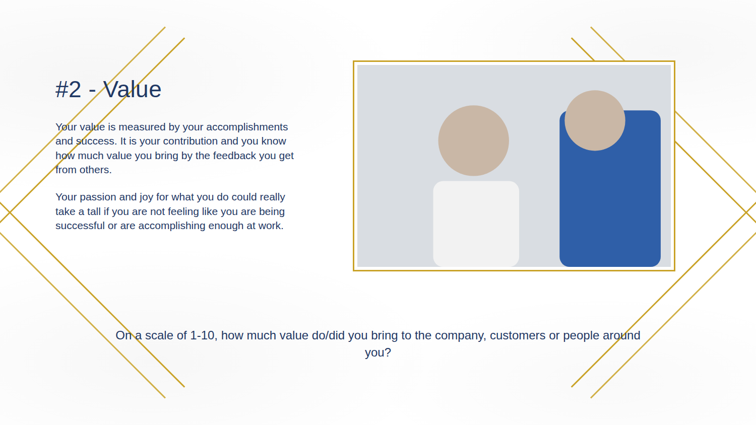#2 - Value
Your value is measured by your accomplishments and success. It is your contribution and you know how much value you bring by the feedback you get from others.
Your passion and joy for what you do could really take a tall if you are not feeling like you are being successful or are accomplishing enough at work.
On a scale of 1-10, how much value do/did you bring to the company, customers or people around you?